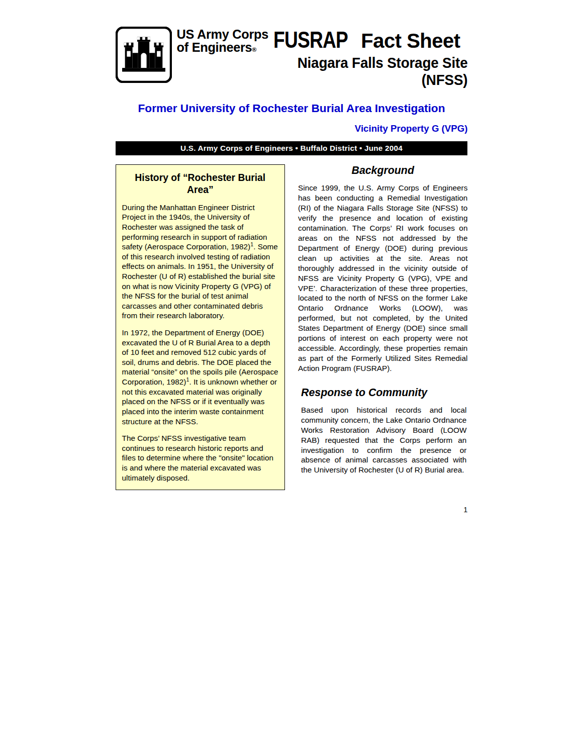US Army Corps
of Engineers®
FUSRAP Fact Sheet
Niagara Falls Storage Site (NFSS)
Former University of Rochester Burial Area Investigation
Vicinity Property G (VPG)
U.S. Army Corps of Engineers • Buffalo District • June 2004
History of “Rochester Burial Area”
During the Manhattan Engineer District Project in the 1940s, the University of Rochester was assigned the task of performing research in support of radiation safety (Aerospace Corporation, 1982)1. Some of this research involved testing of radiation effects on animals. In 1951, the University of Rochester (U of R) established the burial site on what is now Vicinity Property G (VPG) of the NFSS for the burial of test animal carcasses and other contaminated debris from their research laboratory.
In 1972, the Department of Energy (DOE) excavated the U of R Burial Area to a depth of 10 feet and removed 512 cubic yards of soil, drums and debris. The DOE placed the material “onsite” on the spoils pile (Aerospace Corporation, 1982)1. It is unknown whether or not this excavated material was originally placed on the NFSS or if it eventually was placed into the interim waste containment structure at the NFSS.
The Corps’ NFSS investigative team continues to research historic reports and files to determine where the "onsite" location is and where the material excavated was ultimately disposed.
Background
Since 1999, the U.S. Army Corps of Engineers has been conducting a Remedial Investigation (RI) of the Niagara Falls Storage Site (NFSS) to verify the presence and location of existing contamination. The Corps’ RI work focuses on areas on the NFSS not addressed by the Department of Energy (DOE) during previous clean up activities at the site. Areas not thoroughly addressed in the vicinity outside of NFSS are Vicinity Property G (VPG), VPE and VPE’. Characterization of these three properties, located to the north of NFSS on the former Lake Ontario Ordnance Works (LOOW), was performed, but not completed, by the United States Department of Energy (DOE) since small portions of interest on each property were not accessible. Accordingly, these properties remain as part of the Formerly Utilized Sites Remedial Action Program (FUSRAP).
Response to Community
Based upon historical records and local community concern, the Lake Ontario Ordnance Works Restoration Advisory Board (LOOW RAB) requested that the Corps perform an investigation to confirm the presence or absence of animal carcasses associated with the University of Rochester (U of R) Burial area.
1